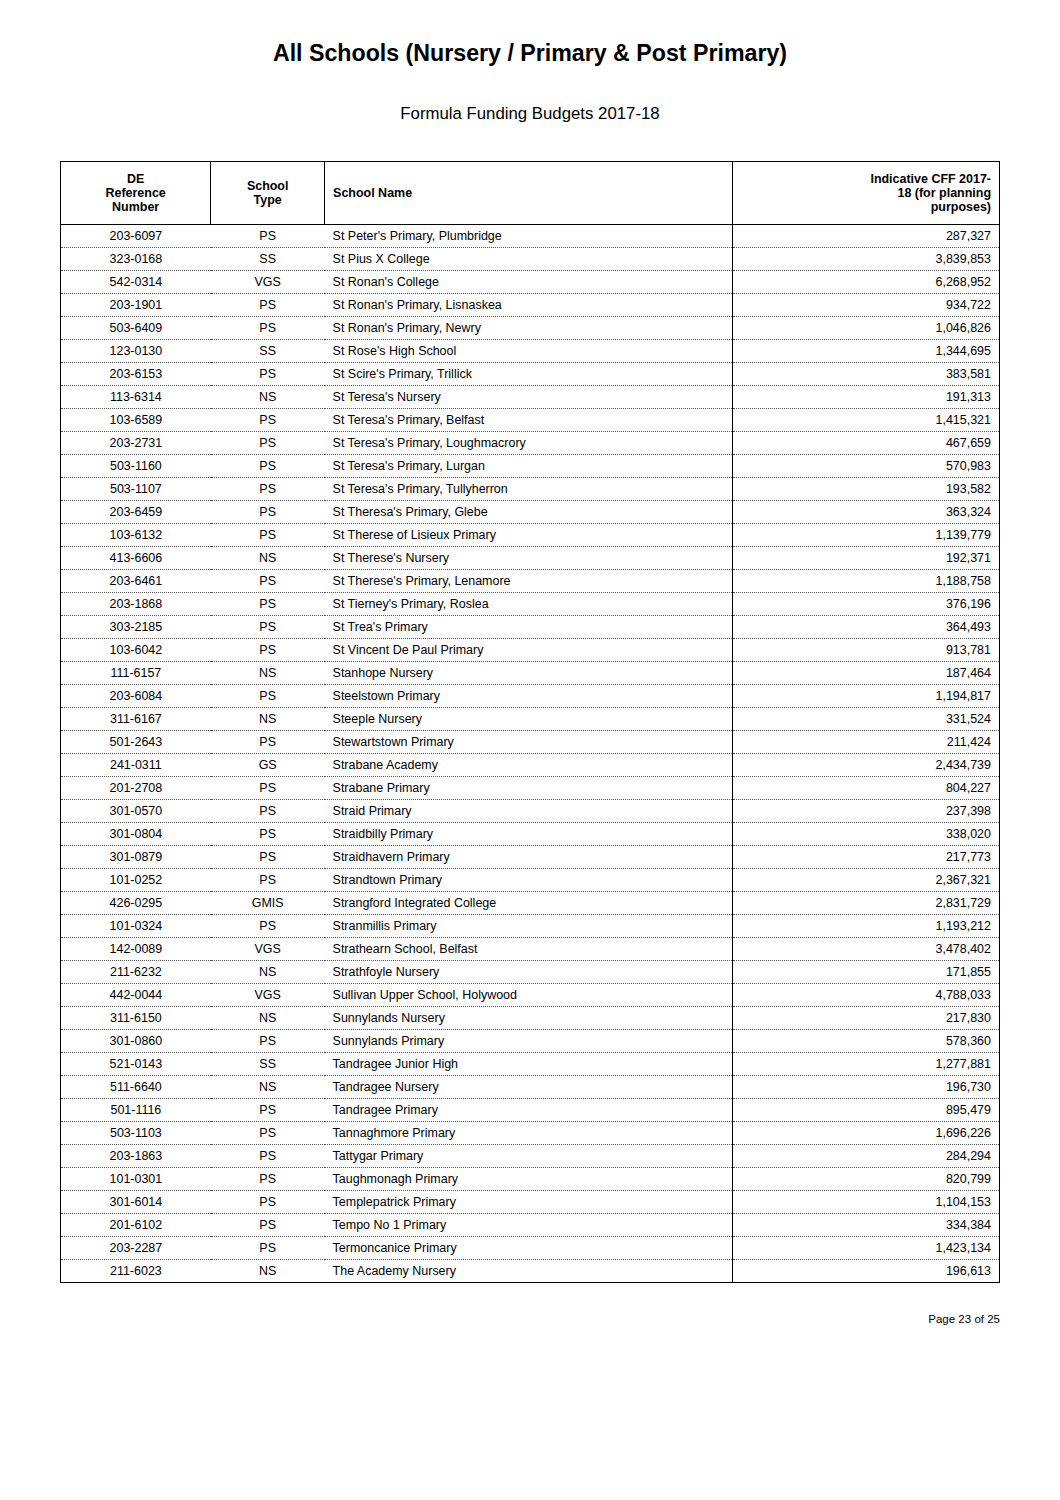All Schools (Nursery / Primary & Post Primary)
Formula Funding Budgets 2017-18
| DE Reference Number | School Type | School Name | Indicative CFF 2017- 18 (for planning purposes) |
| --- | --- | --- | --- |
| 203-6097 | PS | St Peter's Primary, Plumbridge | 287,327 |
| 323-0168 | SS | St Pius X College | 3,839,853 |
| 542-0314 | VGS | St Ronan's College | 6,268,952 |
| 203-1901 | PS | St Ronan's Primary, Lisnaskea | 934,722 |
| 503-6409 | PS | St Ronan's Primary, Newry | 1,046,826 |
| 123-0130 | SS | St Rose's High School | 1,344,695 |
| 203-6153 | PS | St Scire's Primary, Trillick | 383,581 |
| 113-6314 | NS | St Teresa's Nursery | 191,313 |
| 103-6589 | PS | St Teresa's Primary, Belfast | 1,415,321 |
| 203-2731 | PS | St Teresa's Primary, Loughmacrory | 467,659 |
| 503-1160 | PS | St Teresa's Primary, Lurgan | 570,983 |
| 503-1107 | PS | St Teresa's Primary, Tullyherron | 193,582 |
| 203-6459 | PS | St Theresa's Primary, Glebe | 363,324 |
| 103-6132 | PS | St Therese of Lisieux Primary | 1,139,779 |
| 413-6606 | NS | St Therese's Nursery | 192,371 |
| 203-6461 | PS | St Therese's Primary, Lenamore | 1,188,758 |
| 203-1868 | PS | St Tierney's Primary, Roslea | 376,196 |
| 303-2185 | PS | St Trea's Primary | 364,493 |
| 103-6042 | PS | St Vincent De Paul Primary | 913,781 |
| 111-6157 | NS | Stanhope Nursery | 187,464 |
| 203-6084 | PS | Steelstown Primary | 1,194,817 |
| 311-6167 | NS | Steeple Nursery | 331,524 |
| 501-2643 | PS | Stewartstown Primary | 211,424 |
| 241-0311 | GS | Strabane Academy | 2,434,739 |
| 201-2708 | PS | Strabane Primary | 804,227 |
| 301-0570 | PS | Straid Primary | 237,398 |
| 301-0804 | PS | Straidbilly Primary | 338,020 |
| 301-0879 | PS | Straidhavern Primary | 217,773 |
| 101-0252 | PS | Strandtown Primary | 2,367,321 |
| 426-0295 | GMIS | Strangford Integrated College | 2,831,729 |
| 101-0324 | PS | Stranmillis Primary | 1,193,212 |
| 142-0089 | VGS | Strathearn School, Belfast | 3,478,402 |
| 211-6232 | NS | Strathfoyle Nursery | 171,855 |
| 442-0044 | VGS | Sullivan Upper School, Holywood | 4,788,033 |
| 311-6150 | NS | Sunnylands Nursery | 217,830 |
| 301-0860 | PS | Sunnylands Primary | 578,360 |
| 521-0143 | SS | Tandragee Junior High | 1,277,881 |
| 511-6640 | NS | Tandragee Nursery | 196,730 |
| 501-1116 | PS | Tandragee Primary | 895,479 |
| 503-1103 | PS | Tannaghmore Primary | 1,696,226 |
| 203-1863 | PS | Tattygar Primary | 284,294 |
| 101-0301 | PS | Taughmonagh Primary | 820,799 |
| 301-6014 | PS | Templepatrick Primary | 1,104,153 |
| 201-6102 | PS | Tempo No 1 Primary | 334,384 |
| 203-2287 | PS | Termoncanice Primary | 1,423,134 |
| 211-6023 | NS | The Academy Nursery | 196,613 |
Page 23 of 25